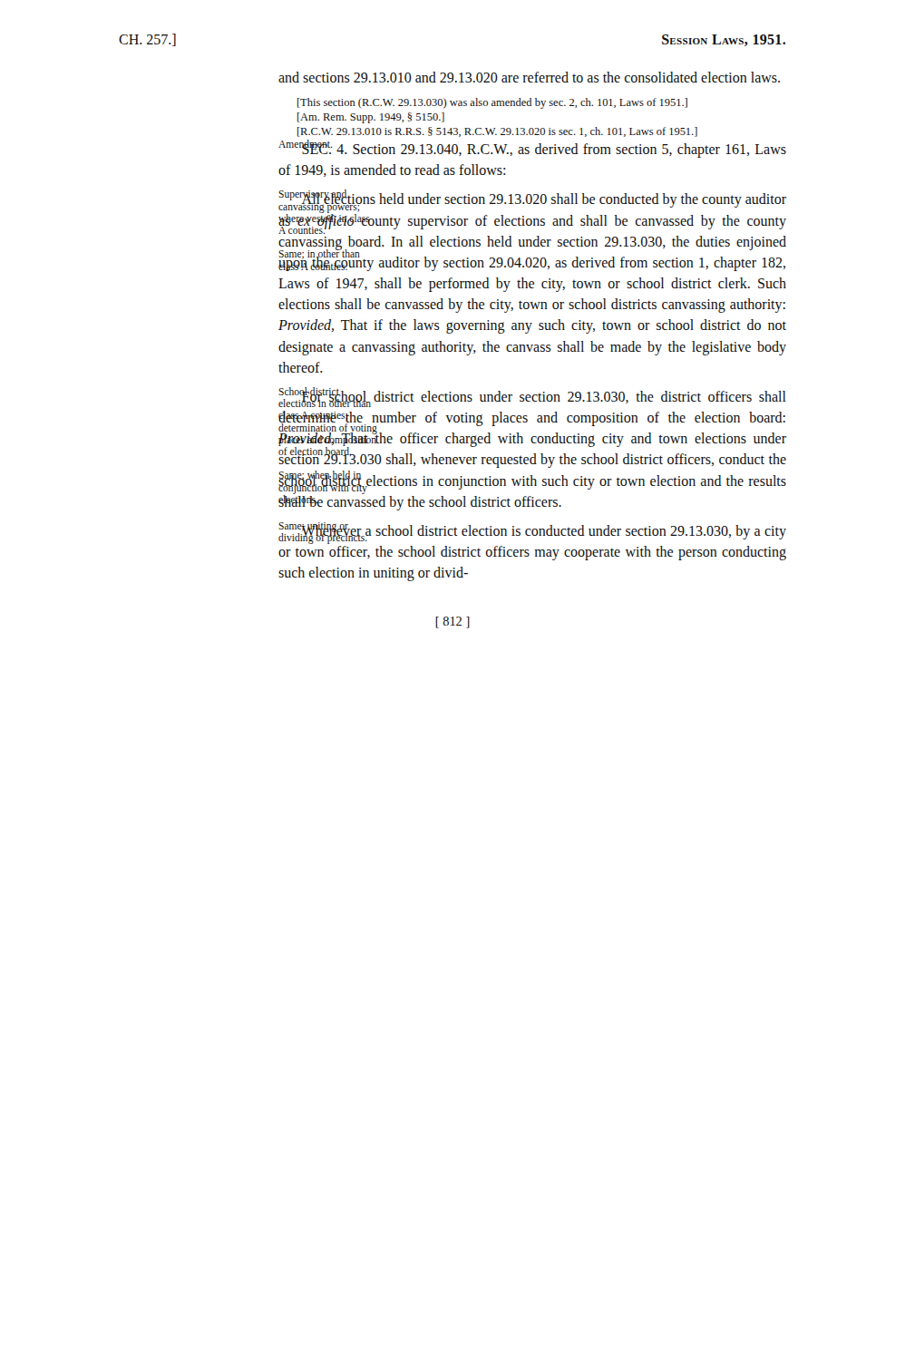CH. 257.] Session Laws, 1951.
and sections 29.13.010 and 29.13.020 are referred to as the consolidated election laws.
[This section (R.C.W. 29.13.030) was also amended by sec. 2, ch. 101, Laws of 1951.]
[Am. Rem. Supp. 1949, § 5150.]
[R.C.W. 29.13.010 is R.R.S. § 5143, R.C.W. 29.13.020 is sec. 1, ch. 101, Laws of 1951.]
Amendment.
SEC. 4. Section 29.13.040, R.C.W., as derived from section 5, chapter 161, Laws of 1949, is amended to read as follows:
Supervisory and canvassing powers; where vested; in class A counties.
Same; in other than class A counties.
All elections held under section 29.13.020 shall be conducted by the county auditor as ex officio county supervisor of elections and shall be canvassed by the county canvassing board. In all elections held under section 29.13.030, the duties enjoined upon the county auditor by section 29.04.020, as derived from section 1, chapter 182, Laws of 1947, shall be performed by the city, town or school district clerk. Such elections shall be canvassed by the city, town or school districts canvassing authority: Provided, That if the laws governing any such city, town or school district do not designate a canvassing authority, the canvass shall be made by the legislative body thereof.
School district elections in other than class A counties; determination of voting places and composition of election board.
Same; when held in conjunction with city elections.
For school district elections under section 29.13.030, the district officers shall determine the number of voting places and composition of the election board: Provided, That the officer charged with conducting city and town elections under section 29.13.030 shall, whenever requested by the school district officers, conduct the school district elections in conjunction with such city or town election and the results shall be canvassed by the school district officers.
Same; uniting or dividing of precincts.
Whenever a school district election is conducted under section 29.13.030, by a city or town officer, the school district officers may cooperate with the person conducting such election in uniting or divid-
[ 812 ]